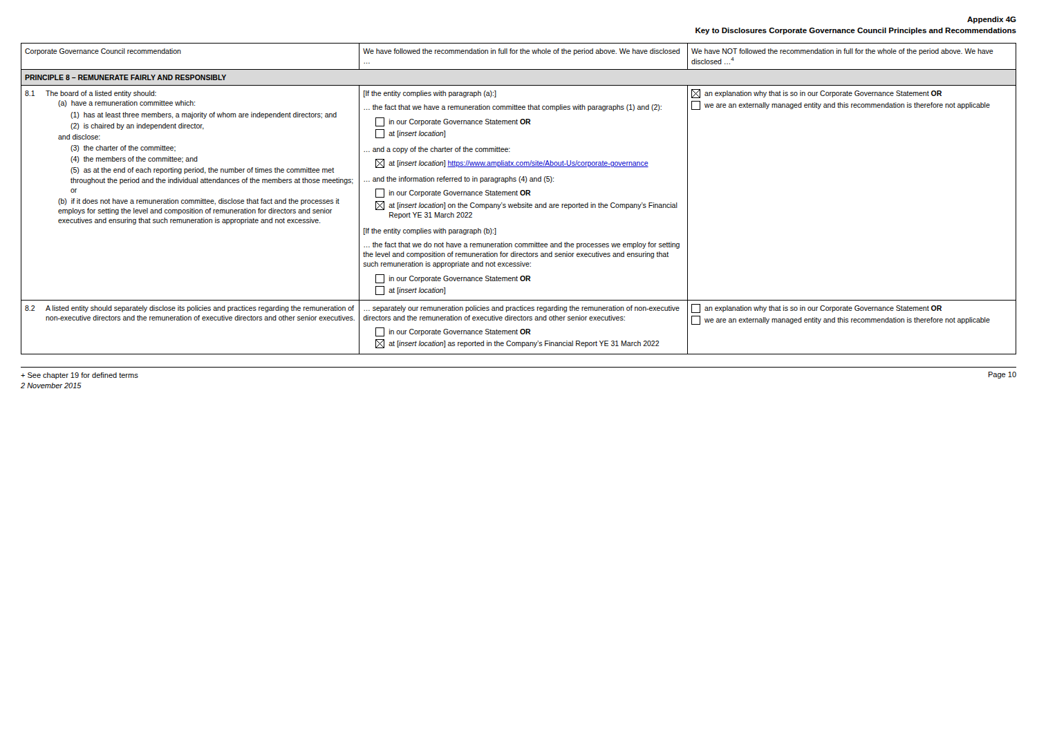Appendix 4G
Key to Disclosures Corporate Governance Council Principles and Recommendations
| Corporate Governance Council recommendation | We have followed the recommendation in full for the whole of the period above. We have disclosed … | We have NOT followed the recommendation in full for the whole of the period above. We have disclosed … 4 |
| --- | --- | --- |
| PRINCIPLE 8 – REMUNERATE FAIRLY AND RESPONSIBLY |
| 8.1 The board of a listed entity should: (a) have a remuneration committee which: (1) has at least three members, a majority of whom are independent directors; and (2) is chaired by an independent director, and disclose: (3) the charter of the committee; (4) the members of the committee; and (5) as at the end of each reporting period, the number of times the committee met throughout the period and the individual attendances of the members at those meetings; or (b) if it does not have a remuneration committee, disclose that fact and the processes it employs for setting the level and composition of remuneration for directors and senior executives and ensuring that such remuneration is appropriate and not excessive. | [If the entity complies with paragraph (a):] … the fact that we have a remuneration committee that complies with paragraphs (1) and (2): in our Corporate Governance Statement OR at [ insert location ] … and a copy of the charter of the committee: at [ insert location ] https://www.ampliatx.com/site/About-Us/corporate-governance … and the information referred to in paragraphs (4) and (5): in our Corporate Governance Statement OR at [ insert location ] on the Company’s website and are reported in the Company’s Financial Report YE 31 March 2022 [If the entity complies with paragraph (b):] … the fact that we do not have a remuneration committee and the processes we employ for setting the level and composition of remuneration for directors and senior executives and ensuring that such remuneration is appropriate and not excessive: in our Corporate Governance Statement OR at [ insert location ] | an explanation why that is so in our Corporate Governance Statement OR we are an externally managed entity and this recommendation is therefore not applicable |
| 8.2 A listed entity should separately disclose its policies and practices regarding the remuneration of non-executive directors and the remuneration of executive directors and other senior executives. | … separately our remuneration policies and practices regarding the remuneration of non-executive directors and the remuneration of executive directors and other senior executives: in our Corporate Governance Statement OR at [ insert location ] as reported in the Company’s Financial Report YE 31 March 2022 | an explanation why that is so in our Corporate Governance Statement OR we are an externally managed entity and this recommendation is therefore not applicable |
+ See chapter 19 for defined terms
2 November 2015
Page 10